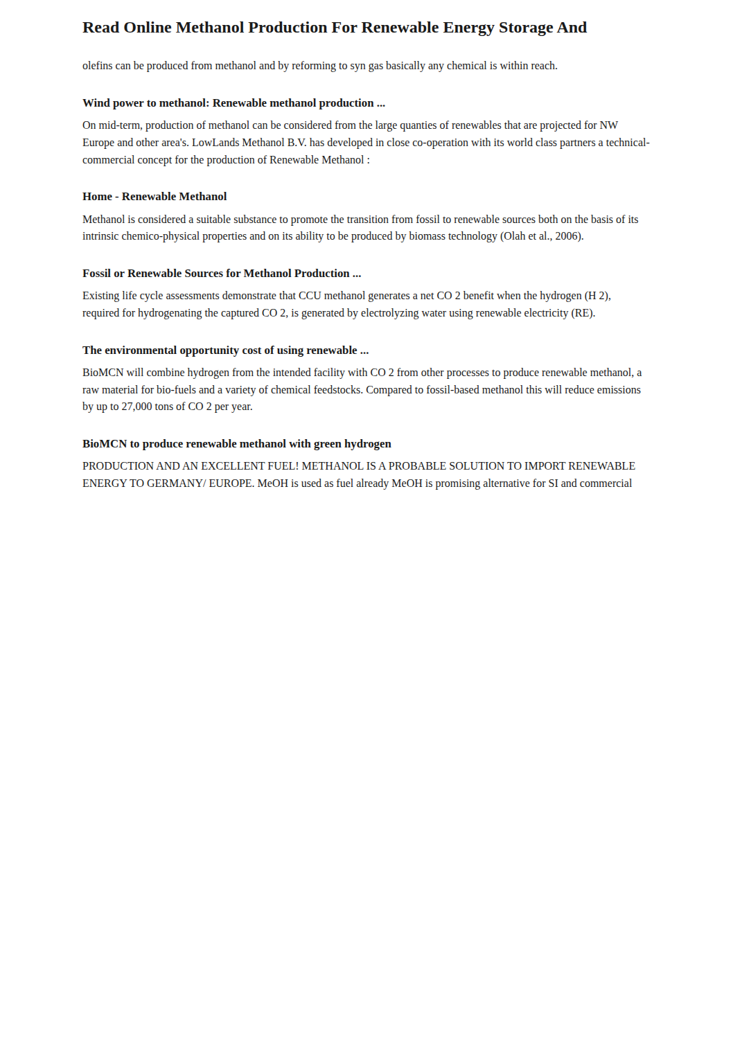Read Online Methanol Production For Renewable Energy Storage And
olefins can be produced from methanol and by reforming to syn gas basically any chemical is within reach.
Wind power to methanol: Renewable methanol production ...
On mid-term, production of methanol can be considered from the large quanties of renewables that are projected for NW Europe and other area's. LowLands Methanol B.V. has developed in close co-operation with its world class partners a technical-commercial concept for the production of Renewable Methanol :
Home - Renewable Methanol
Methanol is considered a suitable substance to promote the transition from fossil to renewable sources both on the basis of its intrinsic chemico-physical properties and on its ability to be produced by biomass technology (Olah et al., 2006).
Fossil or Renewable Sources for Methanol Production ...
Existing life cycle assessments demonstrate that CCU methanol generates a net CO 2 benefit when the hydrogen (H 2), required for hydrogenating the captured CO 2, is generated by electrolyzing water using renewable electricity (RE).
The environmental opportunity cost of using renewable ...
BioMCN will combine hydrogen from the intended facility with CO 2 from other processes to produce renewable methanol, a raw material for bio-fuels and a variety of chemical feedstocks. Compared to fossil-based methanol this will reduce emissions by up to 27,000 tons of CO 2 per year.
BioMCN to produce renewable methanol with green hydrogen
PRODUCTION AND AN EXCELLENT FUEL! METHANOL IS A PROBABLE SOLUTION TO IMPORT RENEWABLE ENERGY TO GERMANY/ EUROPE. MeOH is used as fuel already MeOH is promising alternative for SI and commercial